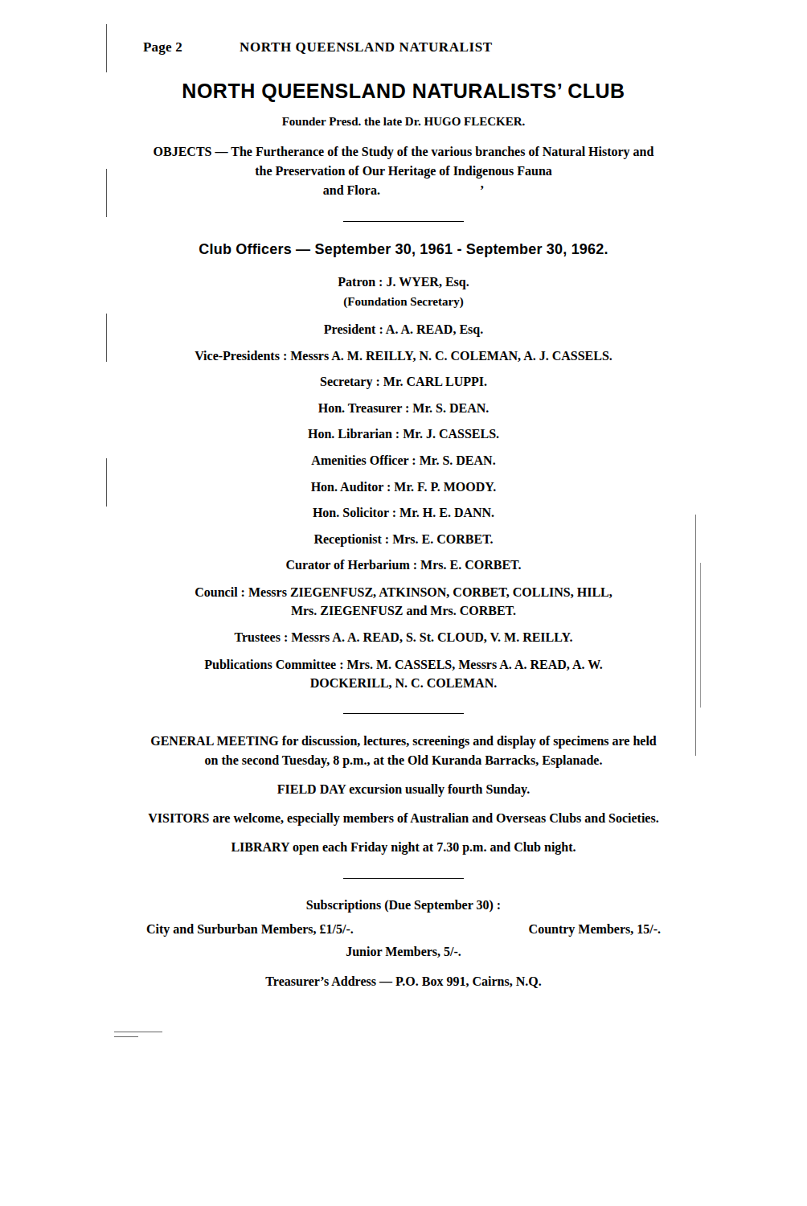Page 2
NORTH QUEENSLAND NATURALIST
NORTH QUEENSLAND NATURALISTS’ CLUB
Founder Presd. the late Dr. HUGO FLECKER.
OBJECTS — The Furtherance of the Study of the various branches of Natural History and the Preservation of Our Heritage of Indigenous Fauna and Flora. ’
Club Officers — September 30, 1961 - September 30, 1962.
Patron : J. WYER, Esq.
(Foundation Secretary)
President : A. A. READ, Esq.
Vice-Presidents : Messrs A. M. REILLY, N. C. COLEMAN, A. J. CASSELS.
Secretary : Mr. CARL LUPPI.
Hon. Treasurer : Mr. S. DEAN.
Hon. Librarian : Mr. J. CASSELS.
Amenities Officer : Mr. S. DEAN.
Hon. Auditor : Mr. F. P. MOODY.
Hon. Solicitor : Mr. H. E. DANN.
Receptionist : Mrs. E. CORBET.
Curator of Herbarium : Mrs. E. CORBET.
Council : Messrs ZIEGENFUSZ, ATKINSON, CORBET, COLLINS, HILL, Mrs. ZIEGENFUSZ and Mrs. CORBET.
Trustees : Messrs A. A. READ, S. St. CLOUD, V. M. REILLY.
Publications Committee : Mrs. M. CASSELS, Messrs A. A. READ, A. W. DOCKERILL, N. C. COLEMAN.
GENERAL MEETING for discussion, lectures, screenings and display of specimens are held on the second Tuesday, 8 p.m., at the Old Kuranda Barracks, Esplanade.
FIELD DAY excursion usually fourth Sunday.
VISITORS are welcome, especially members of Australian and Overseas Clubs and Societies.
LIBRARY open each Friday night at 7.30 p.m. and Club night.
Subscriptions (Due September 30) :
City and Surburban Members, £1/5/-. Country Members, 15/-.
Junior Members, 5/-.
Treasurer’s Address — P.O. Box 991, Cairns, N.Q.